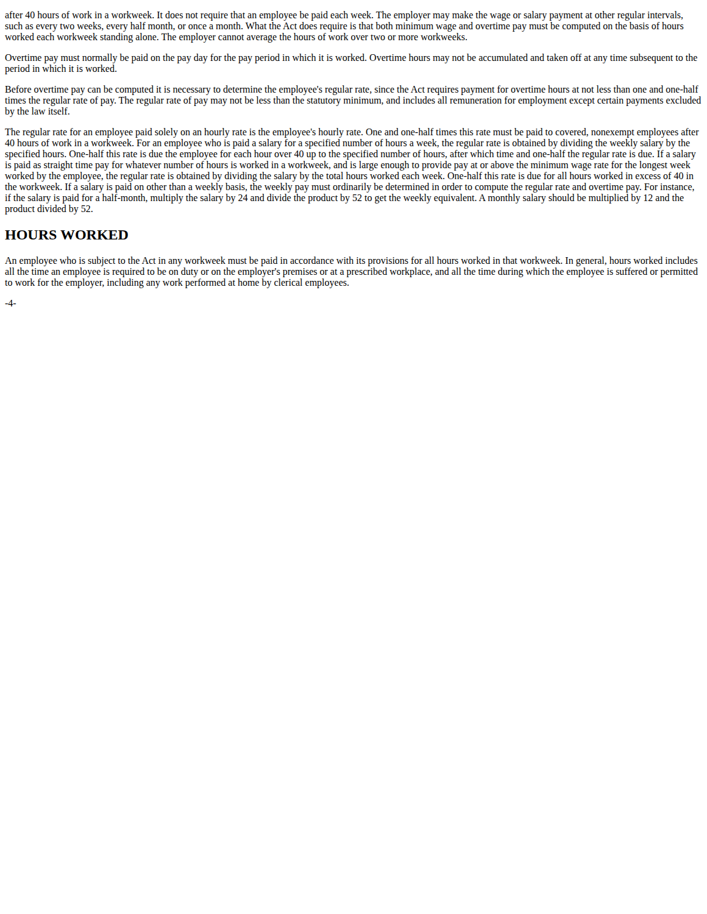after 40 hours of work in a workweek. It does not require that an employee be paid each week. The employer may make the wage or salary payment at other regular intervals, such as every two weeks, every half month, or once a month. What the Act does require is that both minimum wage and overtime pay must be computed on the basis of hours worked each workweek standing alone. The employer cannot average the hours of work over two or more workweeks.
Overtime pay must normally be paid on the pay day for the pay period in which it is worked. Overtime hours may not be accumulated and taken off at any time subsequent to the period in which it is worked.
Before overtime pay can be computed it is necessary to determine the employee's regular rate, since the Act requires payment for overtime hours at not less than one and one-half times the regular rate of pay. The regular rate of pay may not be less than the statutory minimum, and includes all remuneration for employment except certain payments excluded by the law itself.
The regular rate for an employee paid solely on an hourly rate is the employee's hourly rate. One and one-half times this rate must be paid to covered, nonexempt employees after 40 hours of work in a workweek. For an employee who is paid a salary for a specified number of hours a week, the regular rate is obtained by dividing the weekly salary by the specified hours. One-half this rate is due the employee for each hour over 40 up to the specified number of hours, after which time and one-half the regular rate is due. If a salary is paid as straight time pay for whatever number of hours is worked in a workweek, and is large enough to provide pay at or above the minimum wage rate for the longest week worked by the employee, the regular rate is obtained by dividing the salary by the total hours worked each week. One-half this rate is due for all hours worked in excess of 40 in the workweek. If a salary is paid on other than a weekly basis, the weekly pay must ordinarily be determined in order to compute the regular rate and overtime pay. For instance, if the salary is paid for a half-month, multiply the salary by 24 and divide the product by 52 to get the weekly equivalent. A monthly salary should be multiplied by 12 and the product divided by 52.
HOURS WORKED
An employee who is subject to the Act in any workweek must be paid in accordance with its provisions for all hours worked in that workweek. In general, hours worked includes all the time an employee is required to be on duty or on the employer's premises or at a prescribed workplace, and all the time during which the employee is suffered or permitted to work for the employer, including any work performed at home by clerical employees.
-4-